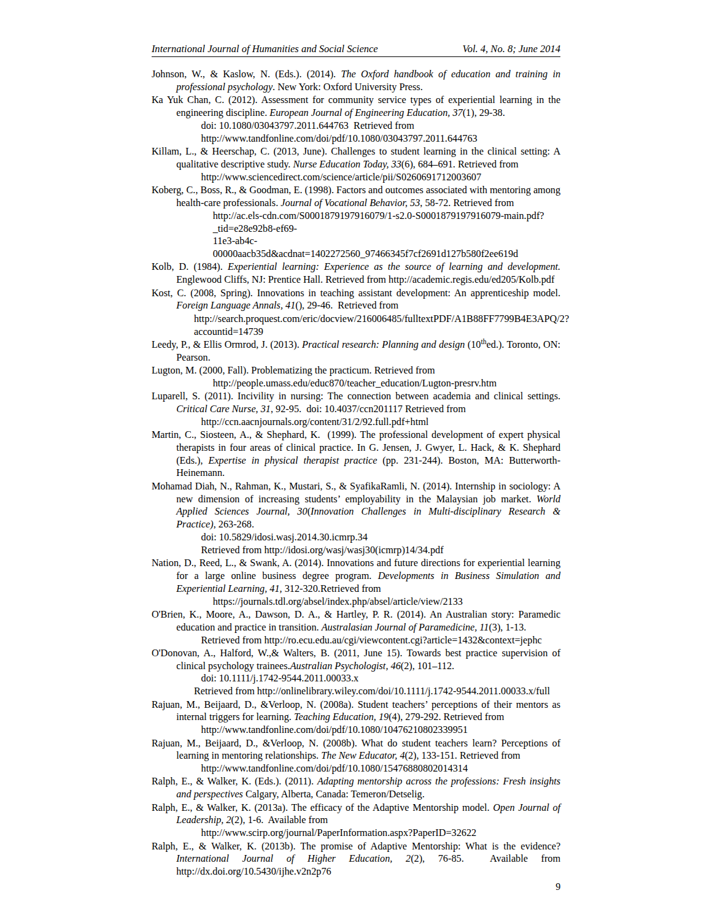International Journal of Humanities and Social Science Vol. 4, No. 8; June 2014
Johnson, W., & Kaslow, N. (Eds.). (2014). The Oxford handbook of education and training in professional psychology. New York: Oxford University Press.
Ka Yuk Chan, C. (2012). Assessment for community service types of experiential learning in the engineering discipline. European Journal of Engineering Education, 37(1), 29-38. doi: 10.1080/03043797.2011.644763 Retrieved from http://www.tandfonline.com/doi/pdf/10.1080/03043797.2011.644763
Killam, L., & Heerschap, C. (2013, June). Challenges to student learning in the clinical setting: A qualitative descriptive study. Nurse Education Today, 33(6), 684–691. Retrieved from http://www.sciencedirect.com/science/article/pii/S0260691712003607
Koberg, C., Boss, R., & Goodman, E. (1998). Factors and outcomes associated with mentoring among health-care professionals. Journal of Vocational Behavior, 53, 58-72. Retrieved from http://ac.els-cdn.com/S0001879197916079/1-s2.0-S0001879197916079-main.pdf?_tid=e28e92b8-ef69- 11e3-ab4c-00000aacb35d&acdnat=1402272560_97466345f7cf2691d127b580f2ee619d
Kolb, D. (1984). Experiential learning: Experience as the source of learning and development. Englewood Cliffs, NJ: Prentice Hall. Retrieved from http://academic.regis.edu/ed205/Kolb.pdf
Kost, C. (2008, Spring). Innovations in teaching assistant development: An apprenticeship model. Foreign Language Annals, 41(), 29-46. Retrieved from
http://search.proquest.com/eric/docview/216006485/fulltextPDF/A1B88FF7799B4E3APQ/2?accountid=14739
Leedy, P., & Ellis Ormrod, J. (2013). Practical research: Planning and design (10thed.). Toronto, ON: Pearson.
Lugton, M. (2000, Fall). Problematizing the practicum. Retrieved from http://people.umass.edu/educ870/teacher_education/Lugton-presrv.htm
Luparell, S. (2011). Incivility in nursing: The connection between academia and clinical settings. Critical Care Nurse, 31, 92-95. doi: 10.4037/ccn201117 Retrieved from http://ccn.aacnjournals.org/content/31/2/92.full.pdf+html
Martin, C., Siosteen, A., & Shephard, K. (1999). The professional development of expert physical therapists in four areas of clinical practice. In G. Jensen, J. Gwyer, L. Hack, & K. Shephard (Eds.), Expertise in physical therapist practice (pp. 231-244). Boston, MA: Butterworth-Heinemann.
Mohamad Diah, N., Rahman, K., Mustari, S., & SyafikaRamli, N. (2014). Internship in sociology: A new dimension of increasing students’ employability in the Malaysian job market. World Applied Sciences Journal, 30(Innovation Challenges in Multi-disciplinary Research & Practice), 263-268. doi: 10.5829/idosi.wasj.2014.30.icmrp.34 Retrieved from http://idosi.org/wasj/wasj30(icmrp)14/34.pdf
Nation, D., Reed, L., & Swank, A. (2014). Innovations and future directions for experiential learning for a large online business degree program. Developments in Business Simulation and Experiential Learning, 41, 312-320.Retrieved from https://journals.tdl.org/absel/index.php/absel/article/view/2133
O'Brien, K., Moore, A., Dawson, D. A., & Hartley, P. R. (2014). An Australian story: Paramedic education and practice in transition. Australasian Journal of Paramedicine, 11(3), 1-13. Retrieved from http://ro.ecu.edu.au/cgi/viewcontent.cgi?article=1432&context=jephc
O'Donovan, A., Halford, W.,& Walters, B. (2011, June 15). Towards best practice supervision of clinical psychology trainees.Australian Psychologist, 46(2), 101–112. doi: 10.1111/j.1742-9544.2011.00033.x Retrieved from http://onlinelibrary.wiley.com/doi/10.1111/j.1742-9544.2011.00033.x/full
Rajuan, M., Beijaard, D., &Verloop, N. (2008a). Student teachers’ perceptions of their mentors as internal triggers for learning. Teaching Education, 19(4), 279-292. Retrieved from http://www.tandfonline.com/doi/pdf/10.1080/10476210802339951
Rajuan, M., Beijaard, D., &Verloop, N. (2008b). What do student teachers learn? Perceptions of learning in mentoring relationships. The New Educator, 4(2), 133-151. Retrieved from http://www.tandfonline.com/doi/pdf/10.1080/15476880802014314
Ralph, E., & Walker, K. (Eds.). (2011). Adapting mentorship across the professions: Fresh insights and perspectives Calgary, Alberta, Canada: Temeron/Detselig.
Ralph, E., & Walker, K. (2013a). The efficacy of the Adaptive Mentorship model. Open Journal of Leadership, 2(2), 1-6. Available from http://www.scirp.org/journal/PaperInformation.aspx?PaperID=32622
Ralph, E., & Walker, K. (2013b). The promise of Adaptive Mentorship: What is the evidence? International Journal of Higher Education, 2(2), 76-85. Available from http://dx.doi.org/10.5430/ijhe.v2n2p76
9